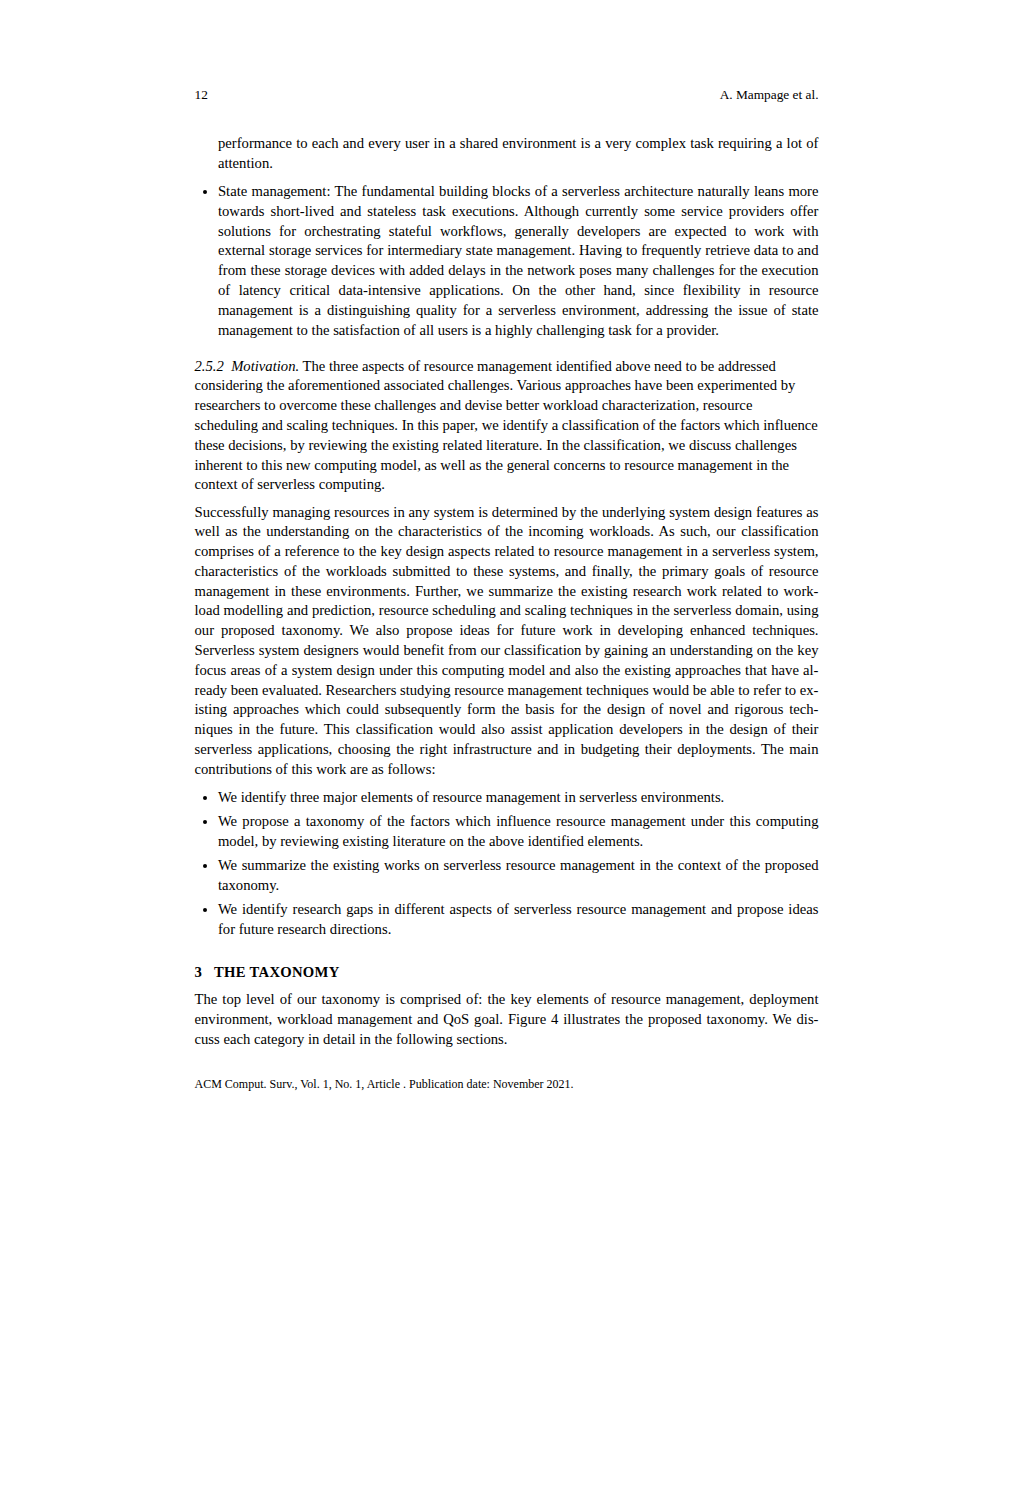12 A. Mampage et al.
performance to each and every user in a shared environment is a very complex task requiring a lot of attention.
State management: The fundamental building blocks of a serverless architecture naturally leans more towards short-lived and stateless task executions. Although currently some service providers offer solutions for orchestrating stateful workflows, generally developers are expected to work with external storage services for intermediary state management. Having to frequently retrieve data to and from these storage devices with added delays in the network poses many challenges for the execution of latency critical data-intensive applications. On the other hand, since flexibility in resource management is a distinguishing quality for a serverless environment, addressing the issue of state management to the satisfaction of all users is a highly challenging task for a provider.
2.5.2 Motivation. The three aspects of resource management identified above need to be addressed considering the aforementioned associated challenges. Various approaches have been experimented by researchers to overcome these challenges and devise better workload characterization, resource scheduling and scaling techniques. In this paper, we identify a classification of the factors which influence these decisions, by reviewing the existing related literature. In the classification, we discuss challenges inherent to this new computing model, as well as the general concerns to resource management in the context of serverless computing.
Successfully managing resources in any system is determined by the underlying system design features as well as the understanding on the characteristics of the incoming workloads. As such, our classification comprises of a reference to the key design aspects related to resource management in a serverless system, characteristics of the workloads submitted to these systems, and finally, the primary goals of resource management in these environments. Further, we summarize the existing research work related to workload modelling and prediction, resource scheduling and scaling techniques in the serverless domain, using our proposed taxonomy. We also propose ideas for future work in developing enhanced techniques. Serverless system designers would benefit from our classification by gaining an understanding on the key focus areas of a system design under this computing model and also the existing approaches that have already been evaluated. Researchers studying resource management techniques would be able to refer to existing approaches which could subsequently form the basis for the design of novel and rigorous techniques in the future. This classification would also assist application developers in the design of their serverless applications, choosing the right infrastructure and in budgeting their deployments. The main contributions of this work are as follows:
We identify three major elements of resource management in serverless environments.
We propose a taxonomy of the factors which influence resource management under this computing model, by reviewing existing literature on the above identified elements.
We summarize the existing works on serverless resource management in the context of the proposed taxonomy.
We identify research gaps in different aspects of serverless resource management and propose ideas for future research directions.
3 The Taxonomy
The top level of our taxonomy is comprised of: the key elements of resource management, deployment environment, workload management and QoS goal. Figure 4 illustrates the proposed taxonomy. We discuss each category in detail in the following sections.
ACM Comput. Surv., Vol. 1, No. 1, Article . Publication date: November 2021.